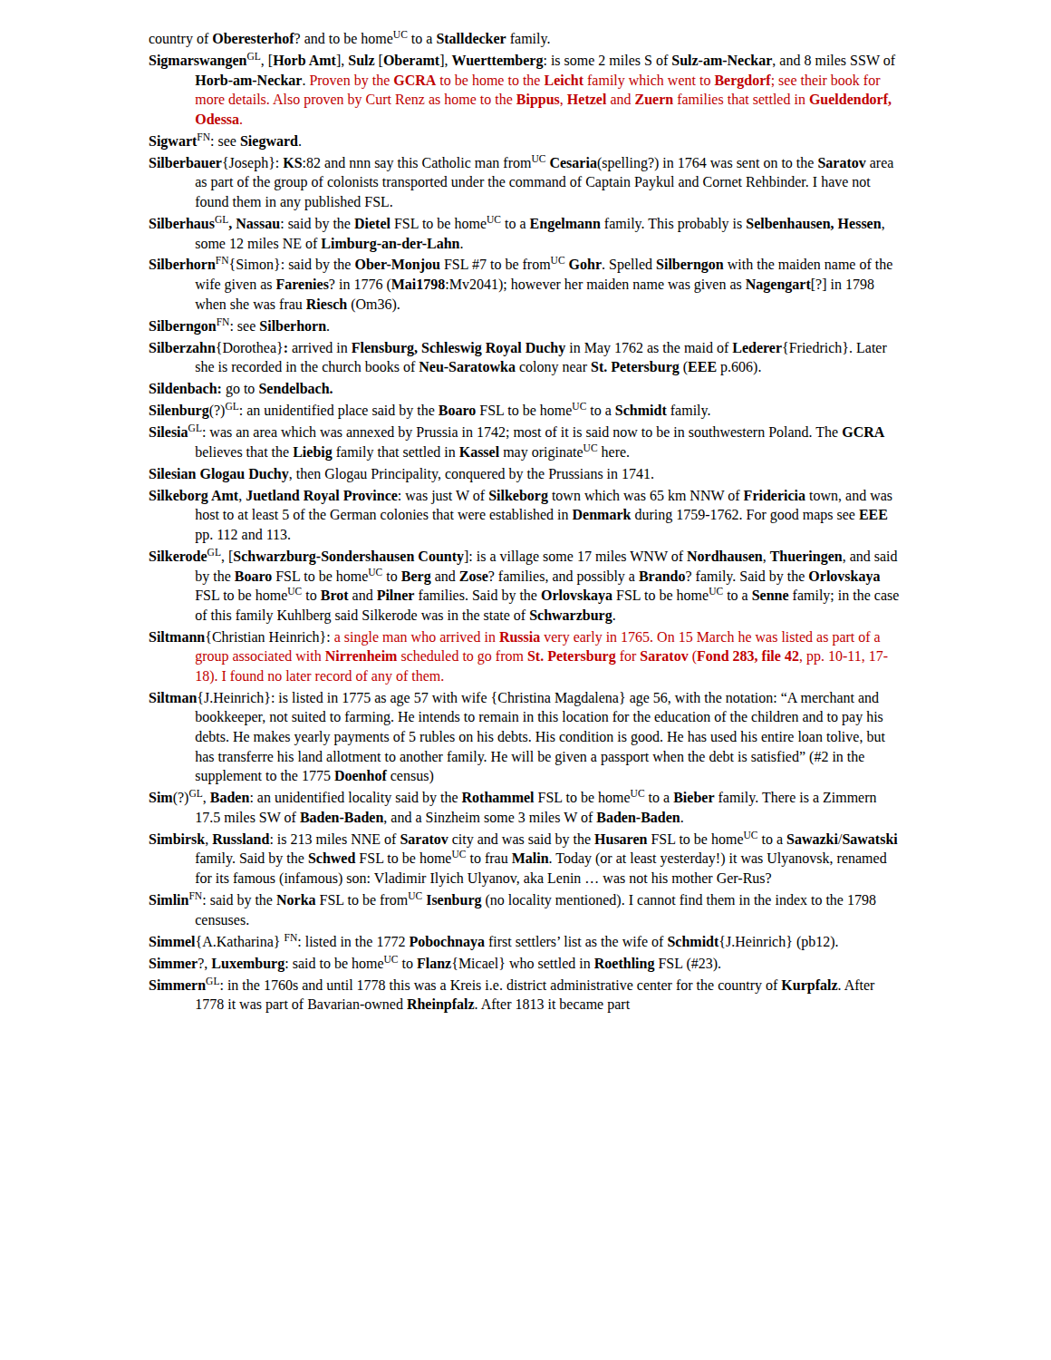country of Oberesterhof? and to be homeUC to a Stalldecker family.
SigmarswangenGL, [Horb Amt], Sulz [Oberamt], Wuerttemberg: is some 2 miles S of Sulz-am-Neckar, and 8 miles SSW of Horb-am-Neckar. Proven by the GCRA to be home to the Leicht family which went to Bergdorf; see their book for more details. Also proven by Curt Renz as home to the Bippus, Hetzel and Zuern families that settled in Gueldendorf, Odessa.
SigwartFN: see Siegward.
Silberbauer{Joseph}: KS:82 and nnn say this Catholic man fromUC Cesaria(spelling?) in 1764 was sent on to the Saratov area as part of the group of colonists transported under the command of Captain Paykul and Cornet Rehbinder. I have not found them in any published FSL.
SilberhausGL, Nassau: said by the Dietel FSL to be homeUC to a Engelmann family. This probably is Selbenhausen, Hessen, some 12 miles NE of Limburg-an-der-Lahn.
SilberhornFN{Simon}: said by the Ober-Monjou FSL #7 to be fromUC Gohr. Spelled Silberngon with the maiden name of the wife given as Farenies? in 1776 (Mai1798:Mv2041); however her maiden name was given as Nagengart[?] in 1798 when she was frau Riesch (Om36).
SilberngonFN: see Silberhorn.
Silberzahn{Dorothea}: arrived in Flensburg, Schleswig Royal Duchy in May 1762 as the maid of Lederer{Friedrich}. Later she is recorded in the church books of Neu-Saratowka colony near St. Petersburg (EEE p.606).
Sildenbach: go to Sendelbach.
Silenburg(?)GL: an unidentified place said by the Boaro FSL to be homeUC to a Schmidt family.
SilesiaGL: was an area which was annexed by Prussia in 1742; most of it is said now to be in southwestern Poland. The GCRA believes that the Liebig family that settled in Kassel may originateUC here.
Silesian Glogau Duchy, then Glogau Principality, conquered by the Prussians in 1741.
Silkeborg Amt, Juetland Royal Province: was just W of Silkeborg town which was 65 km NNW of Fridericia town, and was host to at least 5 of the German colonies that were established in Denmark during 1759-1762. For good maps see EEE pp. 112 and 113.
SilkerodeGL, [Schwarzburg-Sondershausen County]: is a village some 17 miles WNW of Nordhausen, Thueringen, and said by the Boaro FSL to be homeUC to Berg and Zose? families, and possibly a Brando? family. Said by the Orlovskaya FSL to be homeUC to Brot and Pilner families. Said by the Orlovskaya FSL to be homeUC to a Senne family; in the case of this family Kuhlberg said Silkerode was in the state of Schwarzburg.
Siltmann{Christian Heinrich}: a single man who arrived in Russia very early in 1765. On 15 March he was listed as part of a group associated with Nirrenheim scheduled to go from St. Petersburg for Saratov (Fond 283, file 42, pp. 10-11, 17-18). I found no later record of any of them.
Siltman{J.Heinrich}: is listed in 1775 as age 57 with wife {Christina Magdalena} age 56, with the notation: “A merchant and bookkeeper, not suited to farming. He intends to remain in this location for the education of the children and to pay his debts. He makes yearly payments of 5 rubles on his debts. His condition is good. He has used his entire loan tolive, but has transferre his land allotment to another family. He will be given a passport when the debt is satisfied” (#2 in the supplement to the 1775 Doenhof census)
Sim(?)GL, Baden: an unidentified locality said by the Rothammel FSL to be homeUC to a Bieber family. There is a Zimmern 17.5 miles SW of Baden-Baden, and a Sinzheim some 3 miles W of Baden-Baden.
Simbirsk, Russland: is 213 miles NNE of Saratov city and was said by the Husaren FSL to be homeUC to a Sawazki/Sawatski family. Said by the Schwed FSL to be homeUC to frau Malin. Today (or at least yesterday!) it was Ulyanovsk, renamed for its famous (infamous) son: Vladimir Ilyich Ulyanov, aka Lenin … was not his mother Ger-Rus?
SimlinFN: said by the Norka FSL to be fromUC Isenburg (no locality mentioned). I cannot find them in the index to the 1798 censuses.
Simmel{A.Katharina} FN: listed in the 1772 Pobochnaya first settlers’ list as the wife of Schmidt{J.Heinrich} (pb12).
Simmer?, Luxemburg: said to be homeUC to Flanz{Micael} who settled in Roethling FSL (#23).
SimmernGL: in the 1760s and until 1778 this was a Kreis i.e. district administrative center for the country of Kurpfalz. After 1778 it was part of Bavarian-owned Rheinpfalz. After 1813 it became part